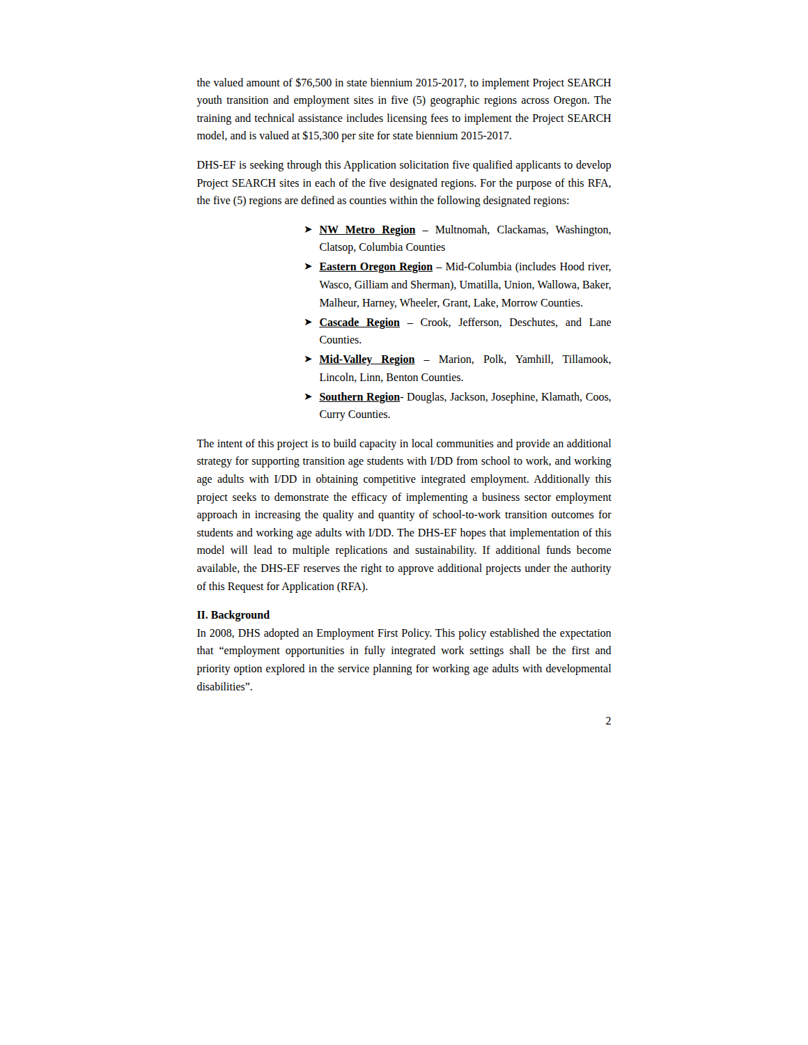the valued amount of $76,500 in state biennium 2015-2017, to implement Project SEARCH youth transition and employment sites in five (5) geographic regions across Oregon. The training and technical assistance includes licensing fees to implement the Project SEARCH model, and is valued at $15,300 per site for state biennium 2015-2017.
DHS-EF is seeking through this Application solicitation five qualified applicants to develop Project SEARCH sites in each of the five designated regions. For the purpose of this RFA, the five (5) regions are defined as counties within the following designated regions:
NW Metro Region – Multnomah, Clackamas, Washington, Clatsop, Columbia Counties
Eastern Oregon Region – Mid-Columbia (includes Hood river, Wasco, Gilliam and Sherman), Umatilla, Union, Wallowa, Baker, Malheur, Harney, Wheeler, Grant, Lake, Morrow Counties.
Cascade Region – Crook, Jefferson, Deschutes, and Lane Counties.
Mid-Valley Region – Marion, Polk, Yamhill, Tillamook, Lincoln, Linn, Benton Counties.
Southern Region- Douglas, Jackson, Josephine, Klamath, Coos, Curry Counties.
The intent of this project is to build capacity in local communities and provide an additional strategy for supporting transition age students with I/DD from school to work, and working age adults with I/DD in obtaining competitive integrated employment. Additionally this project seeks to demonstrate the efficacy of implementing a business sector employment approach in increasing the quality and quantity of school-to-work transition outcomes for students and working age adults with I/DD. The DHS-EF hopes that implementation of this model will lead to multiple replications and sustainability. If additional funds become available, the DHS-EF reserves the right to approve additional projects under the authority of this Request for Application (RFA).
II. Background
In 2008, DHS adopted an Employment First Policy. This policy established the expectation that “employment opportunities in fully integrated work settings shall be the first and priority option explored in the service planning for working age adults with developmental disabilities”.
2